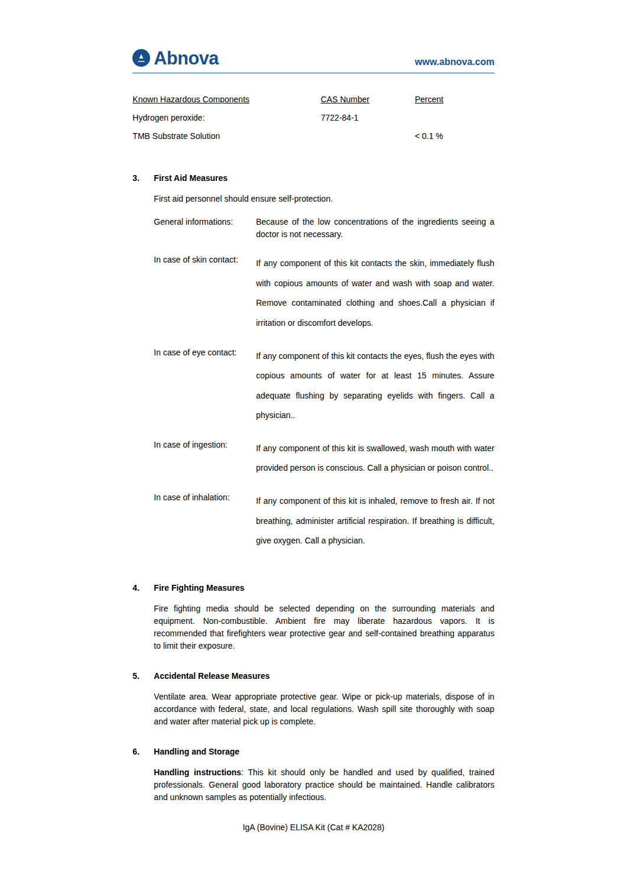Abnova
www.abnova.com
| Known Hazardous Components | CAS Number | Percent |
| Hydrogen peroxide: | 7722-84-1 | |
| TMB Substrate Solution | | < 0.1 % |
3. First Aid Measures
First aid personnel should ensure self-protection.
| General informations: | Because of the low concentrations of the ingredients seeing a doctor is not necessary. |
| In case of skin contact: | If any component of this kit contacts the skin, immediately flush with copious amounts of water and wash with soap and water. Remove contaminated clothing and shoes.Call a physician if irritation or discomfort develops. |
| In case of eye contact: | If any component of this kit contacts the eyes, flush the eyes with copious amounts of water for at least 15 minutes. Assure adequate flushing by separating eyelids with fingers. Call a physician.. |
| In case of ingestion: | If any component of this kit is swallowed, wash mouth with water provided person is conscious. Call a physician or poison control.. |
| In case of inhalation: | If any component of this kit is inhaled, remove to fresh air. If not breathing, administer artificial respiration. If breathing is difficult, give oxygen. Call a physician. |
4. Fire Fighting Measures
Fire fighting media should be selected depending on the surrounding materials and equipment. Non-combustible. Ambient fire may liberate hazardous vapors. It is recommended that firefighters wear protective gear and self-contained breathing apparatus to limit their exposure.
5. Accidental Release Measures
Ventilate area. Wear appropriate protective gear. Wipe or pick-up materials, dispose of in accordance with federal, state, and local regulations. Wash spill site thoroughly with soap and water after material pick up is complete.
6. Handling and Storage
Handling instructions: This kit should only be handled and used by qualified, trained professionals. General good laboratory practice should be maintained. Handle calibrators and unknown samples as potentially infectious.
IgA (Bovine) ELISA Kit (Cat # KA2028)